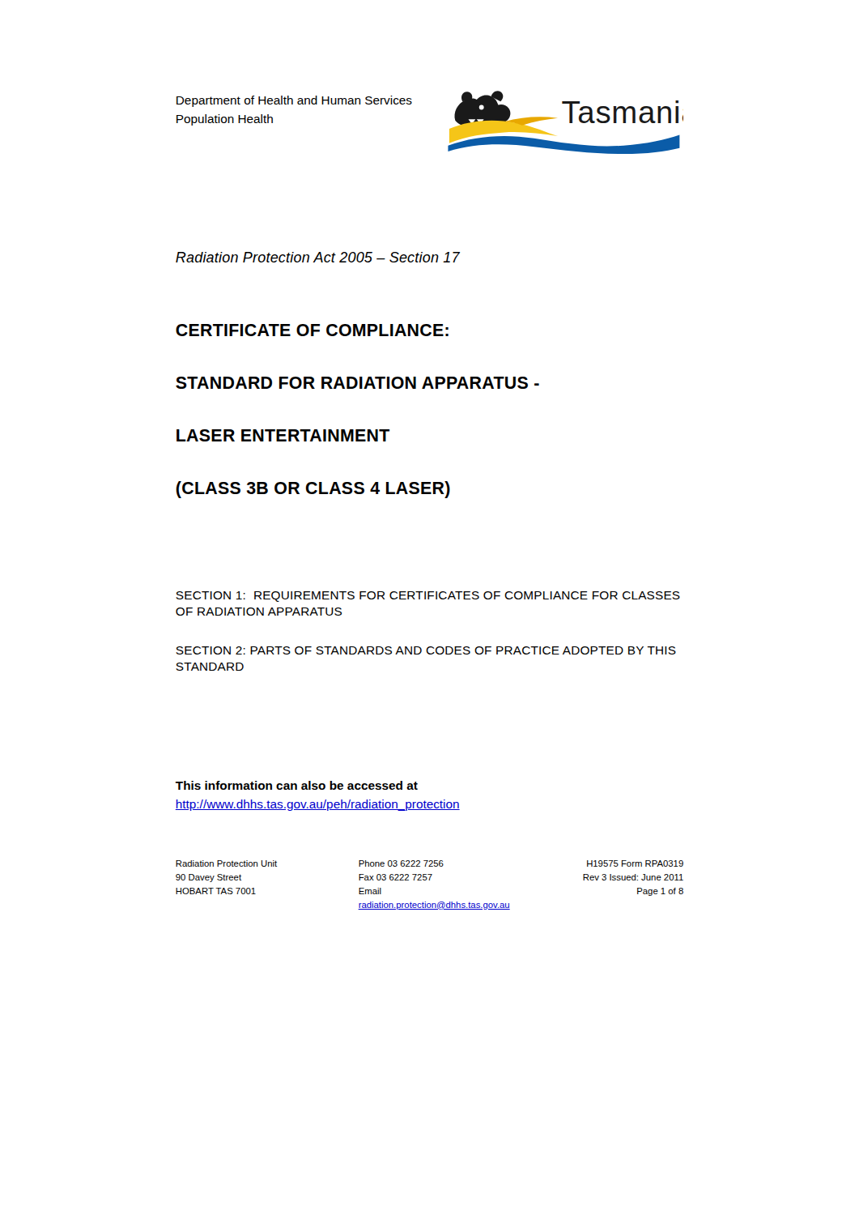Department of Health and Human Services
Population Health
Tasmania
Radiation Protection Act 2005 – Section 17
CERTIFICATE OF COMPLIANCE:
STANDARD FOR RADIATION APPARATUS -
LASER ENTERTAINMENT
(CLASS 3B OR CLASS 4 LASER)
SECTION 1: REQUIREMENTS FOR CERTIFICATES OF COMPLIANCE FOR CLASSES OF RADIATION APPARATUS
SECTION 2: PARTS OF STANDARDS AND CODES OF PRACTICE ADOPTED BY THIS STANDARD
This information can also be accessed at
http://www.dhhs.tas.gov.au/peh/radiation_protection
Radiation Protection Unit
90 Davey Street
HOBART TAS 7001
Phone 03 6222 7256
Fax 03 6222 7257
Email
radiation.protection@dhhs.tas.gov.au
H19575 Form RPA0319
Rev 3 Issued: June 2011
Page 1 of 8